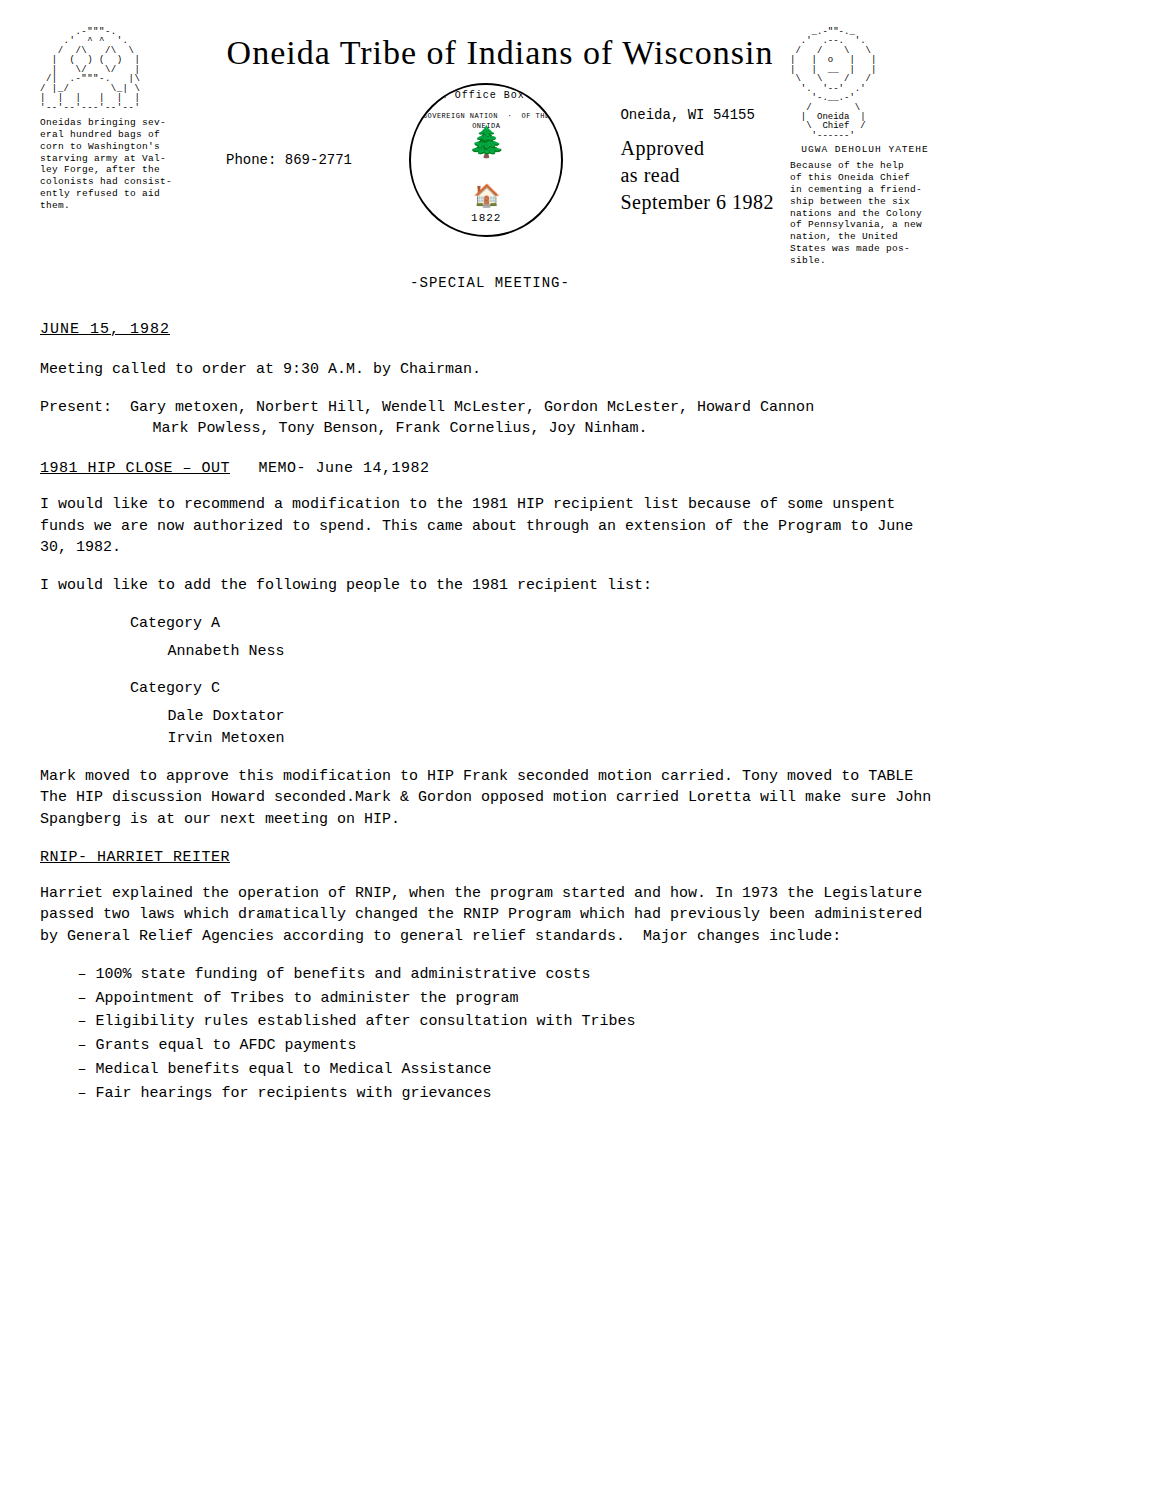.-"""-. .' ^ ^ '. / /\ /\ \ | ( ) ( ) | | \/ \/ | /| .-"""-. |\ / |_/ \_| \ | | | | | | '--'--'---'--'--'
Oneidas bringing sev-
eral hundred bags of
corn to Washington's
starving army at Val-
ley Forge, after the
colonists had consist-
ently refused to aid
them.
Oneida Tribe of Indians of Wisconsin
Phone: 869-2771
Post Office Box 365
SOVEREIGN NATION · OF THE ONEIDA
🌲
🏠
1822
Oneida, WI 54155
Approved
as read
September 6 1982
_.-""-._ .' .--. '. / / \ \ | | o | | | | __ | | \ \ / / '. '--' .' '-.__.-' / \ | Oneida | \ Chief / '------'
UGWA DEHOLUH YATEHE
Because of the help
of this Oneida Chief
in cementing a friend-
ship between the six
nations and the Colony
of Pennsylvania, a new
nation, the United
States was made pos-
sible.
-SPECIAL MEETING-
JUNE 15, 1982
Meeting called to order at 9:30 A.M. by Chairman.
Present: Gary metoxen, Norbert Hill, Wendell McLester, Gordon McLester, Howard Cannon Mark Powless, Tony Benson, Frank Cornelius, Joy Ninham.
1981 HIP CLOSE – OUT MEMO- June 14,1982
I would like to recommend a modification to the 1981 HIP recipient list because of some unspent funds we are now authorized to spend. This came about through an extension of the Program to June 30, 1982.
I would like to add the following people to the 1981 recipient list:
Category A
Annabeth Ness
Category C
Dale Doxtator
Irvin Metoxen
Mark moved to approve this modification to HIP Frank seconded motion carried. Tony moved to TABLE The HIP discussion Howard seconded.Mark & Gordon opposed motion carried Loretta will make sure John Spangberg is at our next meeting on HIP.
RNIP- HARRIET REITER
Harriet explained the operation of RNIP, when the program started and how. In 1973 the Legislature passed two laws which dramatically changed the RNIP Program which had previously been administered by General Relief Agencies according to general relief standards. Major changes include:
100% state funding of benefits and administrative costs
Appointment of Tribes to administer the program
Eligibility rules established after consultation with Tribes
Grants equal to AFDC payments
Medical benefits equal to Medical Assistance
Fair hearings for recipients with grievances